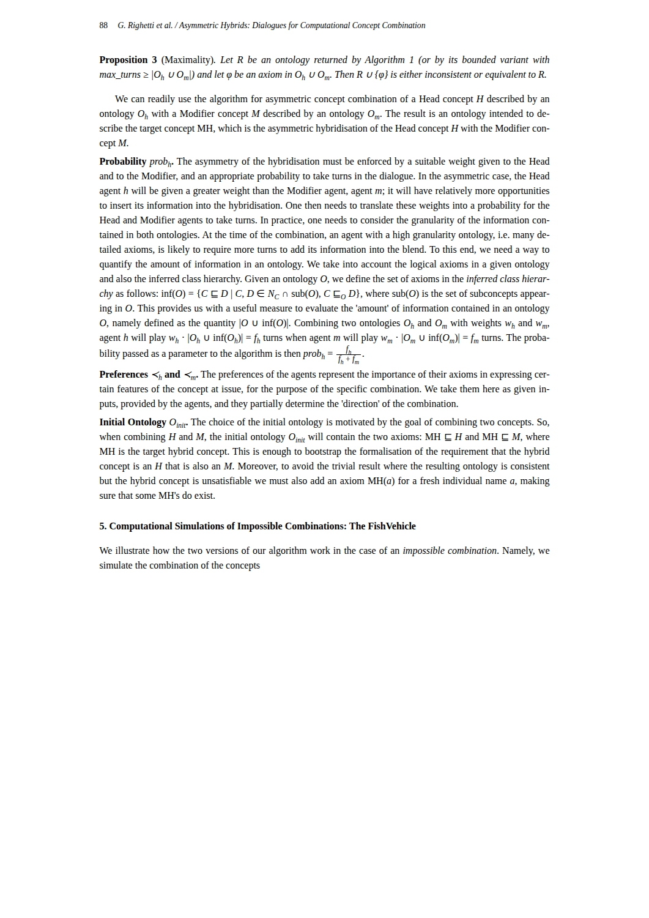88 G. Righetti et al. / Asymmetric Hybrids: Dialogues for Computational Concept Combination
Proposition 3 (Maximality). Let R be an ontology returned by Algorithm 1 (or by its bounded variant with max_turns ≥ |Oh ∪ Om|) and let φ be an axiom in Oh ∪ Om. Then R ∪ {φ} is either inconsistent or equivalent to R.
We can readily use the algorithm for asymmetric concept combination of a Head concept H described by an ontology Oh with a Modifier concept M described by an ontology Om. The result is an ontology intended to describe the target concept MH, which is the asymmetric hybridisation of the Head concept H with the Modifier concept M.
Probability probh. The asymmetry of the hybridisation must be enforced by a suitable weight given to the Head and to the Modifier, and an appropriate probability to take turns in the dialogue. In the asymmetric case, the Head agent h will be given a greater weight than the Modifier agent, agent m; it will have relatively more opportunities to insert its information into the hybridisation. One then needs to translate these weights into a probability for the Head and Modifier agents to take turns. In practice, one needs to consider the granularity of the information contained in both ontologies. At the time of the combination, an agent with a high granularity ontology, i.e. many detailed axioms, is likely to require more turns to add its information into the blend. To this end, we need a way to quantify the amount of information in an ontology. We take into account the logical axioms in a given ontology and also the inferred class hierarchy. Given an ontology O, we define the set of axioms in the inferred class hierarchy as follows: inf(O) = {C ⊑ D | C, D ∈ NC ∩ sub(O), C ⊑O D}, where sub(O) is the set of subconcepts appearing in O. This provides us with a useful measure to evaluate the 'amount' of information contained in an ontology O, namely defined as the quantity |O ∪ inf(O)|. Combining two ontologies Oh and Om with weights wh and wm, agent h will play wh · |Oh ∪ inf(Oh)| = fh turns when agent m will play wm · |Om ∪ inf(Om)| = fm turns. The probability passed as a parameter to the algorithm is then probh = fh fh + fm.
Preferences ≺h and ≺m. The preferences of the agents represent the importance of their axioms in expressing certain features of the concept at issue, for the purpose of the specific combination. We take them here as given inputs, provided by the agents, and they partially determine the 'direction' of the combination.
Initial Ontology Oinit. The choice of the initial ontology is motivated by the goal of combining two concepts. So, when combining H and M, the initial ontology Oinit will contain the two axioms: MH ⊑ H and MH ⊑ M, where MH is the target hybrid concept. This is enough to bootstrap the formalisation of the requirement that the hybrid concept is an H that is also an M. Moreover, to avoid the trivial result where the resulting ontology is consistent but the hybrid concept is unsatisfiable we must also add an axiom MH(a) for a fresh individual name a, making sure that some MH's do exist.
5. Computational Simulations of Impossible Combinations: The FishVehicle
We illustrate how the two versions of our algorithm work in the case of an impossible combination. Namely, we simulate the combination of the concepts